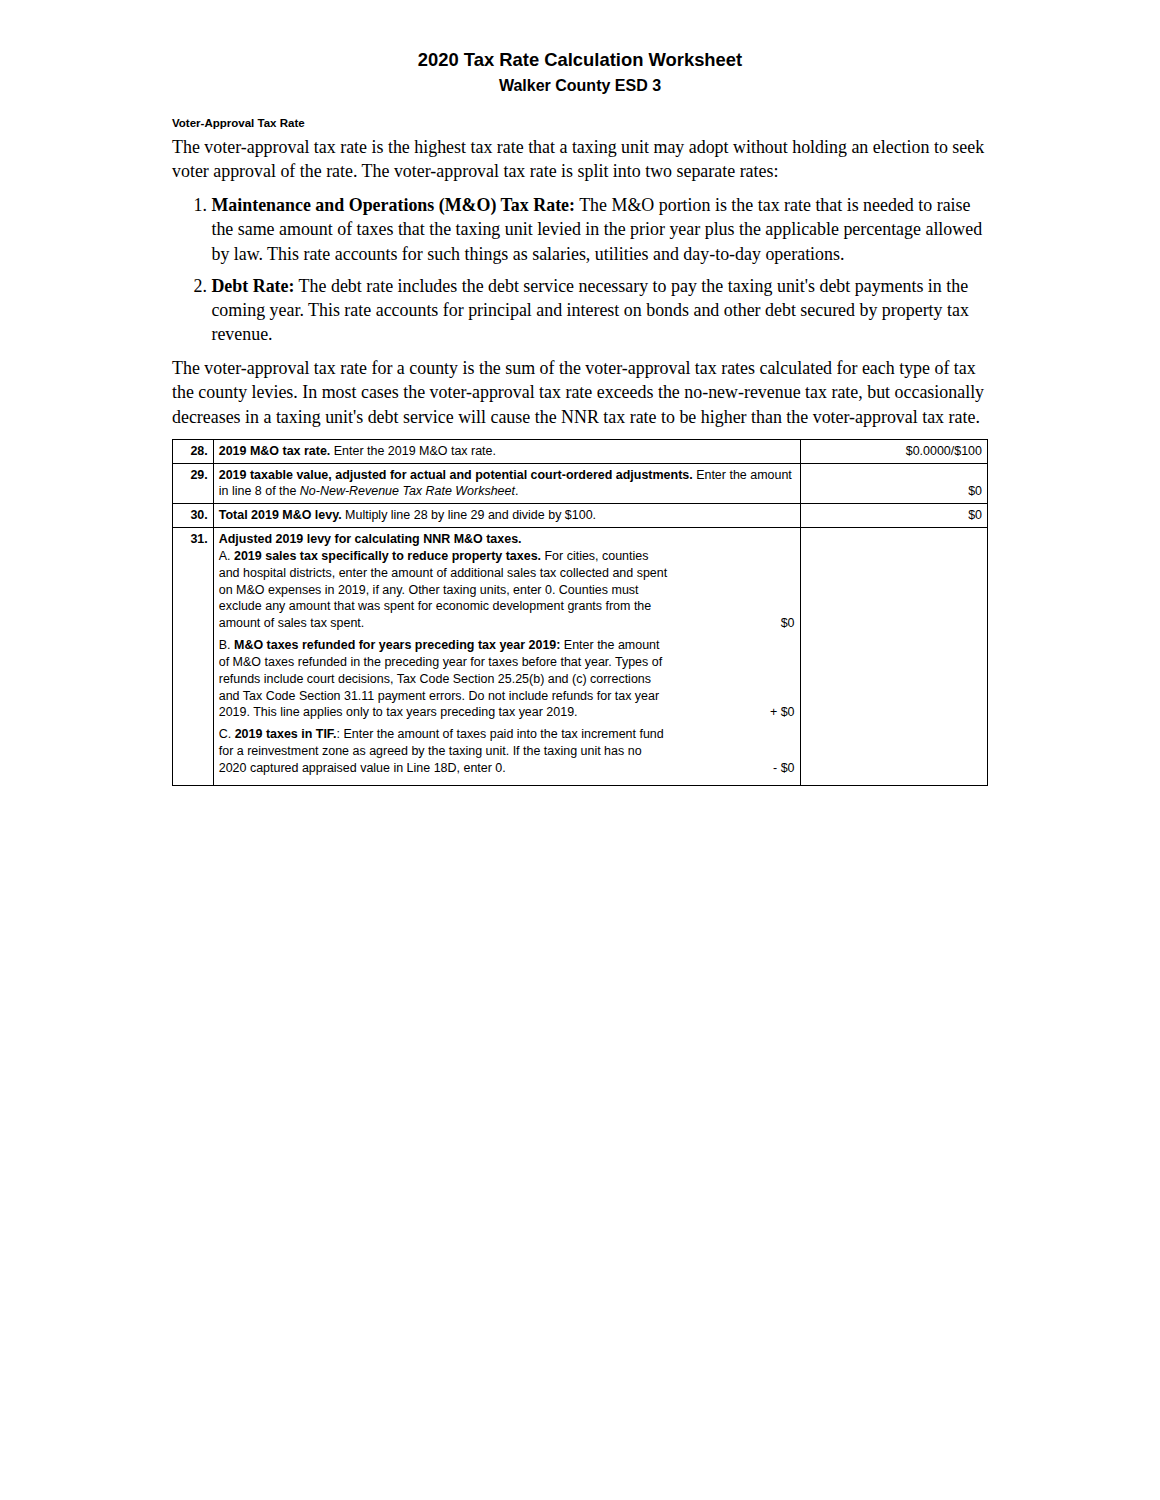2020 Tax Rate Calculation Worksheet
Walker County ESD 3
Voter-Approval Tax Rate
The voter-approval tax rate is the highest tax rate that a taxing unit may adopt without holding an election to seek voter approval of the rate. The voter-approval tax rate is split into two separate rates:
Maintenance and Operations (M&O) Tax Rate: The M&O portion is the tax rate that is needed to raise the same amount of taxes that the taxing unit levied in the prior year plus the applicable percentage allowed by law. This rate accounts for such things as salaries, utilities and day-to-day operations.
Debt Rate: The debt rate includes the debt service necessary to pay the taxing unit's debt payments in the coming year. This rate accounts for principal and interest on bonds and other debt secured by property tax revenue.
The voter-approval tax rate for a county is the sum of the voter-approval tax rates calculated for each type of tax the county levies. In most cases the voter-approval tax rate exceeds the no-new-revenue tax rate, but occasionally decreases in a taxing unit's debt service will cause the NNR tax rate to be higher than the voter-approval tax rate.
| 28. | 2019 M&O tax rate. Enter the 2019 M&O tax rate. | $0.0000/$100 |
| 29. | 2019 taxable value, adjusted for actual and potential court-ordered adjustments. Enter the amount in line 8 of the No-New-Revenue Tax Rate Worksheet . | $0 |
| 30. | Total 2019 M&O levy. Multiply line 28 by line 29 and divide by $100. | $0 |
| 31. | Adjusted 2019 levy for calculating NNR M&O taxes. / A. 2019 sales tax specifically to reduce property taxes. For cities, counties and hospital districts, enter the amount of additional sales tax collected and spent on M&O expenses in 2019, if any. Other taxing units, enter 0. Counties must exclude any amount that was spent for economic development grants from the amount of sales tax spent. / $0 / / B. M&O taxes refunded for years preceding tax year 2019: Enter the amount of M&O taxes refunded in the preceding year for taxes before that year. Types of refunds include court decisions, Tax Code Section 25.25(b) and (c) corrections and Tax Code Section 31.11 payment errors. Do not include refunds for tax year 2019. This line applies only to tax years preceding tax year 2019. / + $0 / / C. 2019 taxes in TIF. : Enter the amount of taxes paid into the tax increment fund for a reinvestment zone as agreed by the taxing unit. If the taxing unit has no 2020 captured appraised value in Line 18D, enter 0. / - $0 / | |